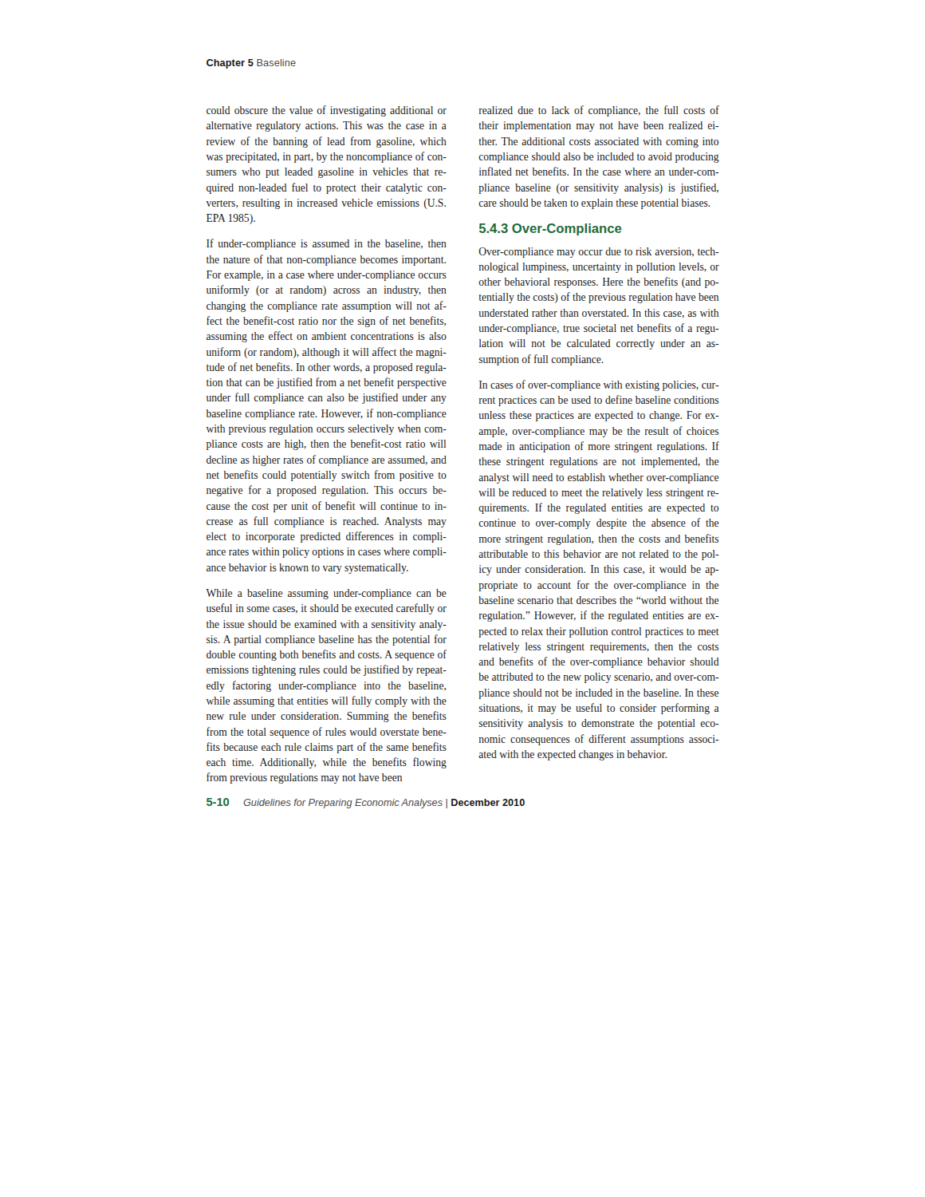Chapter 5 Baseline
could obscure the value of investigating additional or alternative regulatory actions. This was the case in a review of the banning of lead from gasoline, which was precipitated, in part, by the noncompliance of consumers who put leaded gasoline in vehicles that required non-leaded fuel to protect their catalytic converters, resulting in increased vehicle emissions (U.S. EPA 1985).
If under-compliance is assumed in the baseline, then the nature of that non-compliance becomes important. For example, in a case where under-compliance occurs uniformly (or at random) across an industry, then changing the compliance rate assumption will not affect the benefit-cost ratio nor the sign of net benefits, assuming the effect on ambient concentrations is also uniform (or random), although it will affect the magnitude of net benefits. In other words, a proposed regulation that can be justified from a net benefit perspective under full compliance can also be justified under any baseline compliance rate. However, if non-compliance with previous regulation occurs selectively when compliance costs are high, then the benefit-cost ratio will decline as higher rates of compliance are assumed, and net benefits could potentially switch from positive to negative for a proposed regulation. This occurs because the cost per unit of benefit will continue to increase as full compliance is reached. Analysts may elect to incorporate predicted differences in compliance rates within policy options in cases where compliance behavior is known to vary systematically.
While a baseline assuming under-compliance can be useful in some cases, it should be executed carefully or the issue should be examined with a sensitivity analysis. A partial compliance baseline has the potential for double counting both benefits and costs. A sequence of emissions tightening rules could be justified by repeatedly factoring under-compliance into the baseline, while assuming that entities will fully comply with the new rule under consideration. Summing the benefits from the total sequence of rules would overstate benefits because each rule claims part of the same benefits each time. Additionally, while the benefits flowing from previous regulations may not have been
realized due to lack of compliance, the full costs of their implementation may not have been realized either. The additional costs associated with coming into compliance should also be included to avoid producing inflated net benefits. In the case where an under-compliance baseline (or sensitivity analysis) is justified, care should be taken to explain these potential biases.
5.4.3 Over-Compliance
Over-compliance may occur due to risk aversion, technological lumpiness, uncertainty in pollution levels, or other behavioral responses. Here the benefits (and potentially the costs) of the previous regulation have been understated rather than overstated. In this case, as with under-compliance, true societal net benefits of a regulation will not be calculated correctly under an assumption of full compliance.
In cases of over-compliance with existing policies, current practices can be used to define baseline conditions unless these practices are expected to change. For example, over-compliance may be the result of choices made in anticipation of more stringent regulations. If these stringent regulations are not implemented, the analyst will need to establish whether over-compliance will be reduced to meet the relatively less stringent requirements. If the regulated entities are expected to continue to over-comply despite the absence of the more stringent regulation, then the costs and benefits attributable to this behavior are not related to the policy under consideration. In this case, it would be appropriate to account for the over-compliance in the baseline scenario that describes the “world without the regulation.” However, if the regulated entities are expected to relax their pollution control practices to meet relatively less stringent requirements, then the costs and benefits of the over-compliance behavior should be attributed to the new policy scenario, and over-compliance should not be included in the baseline. In these situations, it may be useful to consider performing a sensitivity analysis to demonstrate the potential economic consequences of different assumptions associated with the expected changes in behavior.
5-10 Guidelines for Preparing Economic Analyses | December 2010